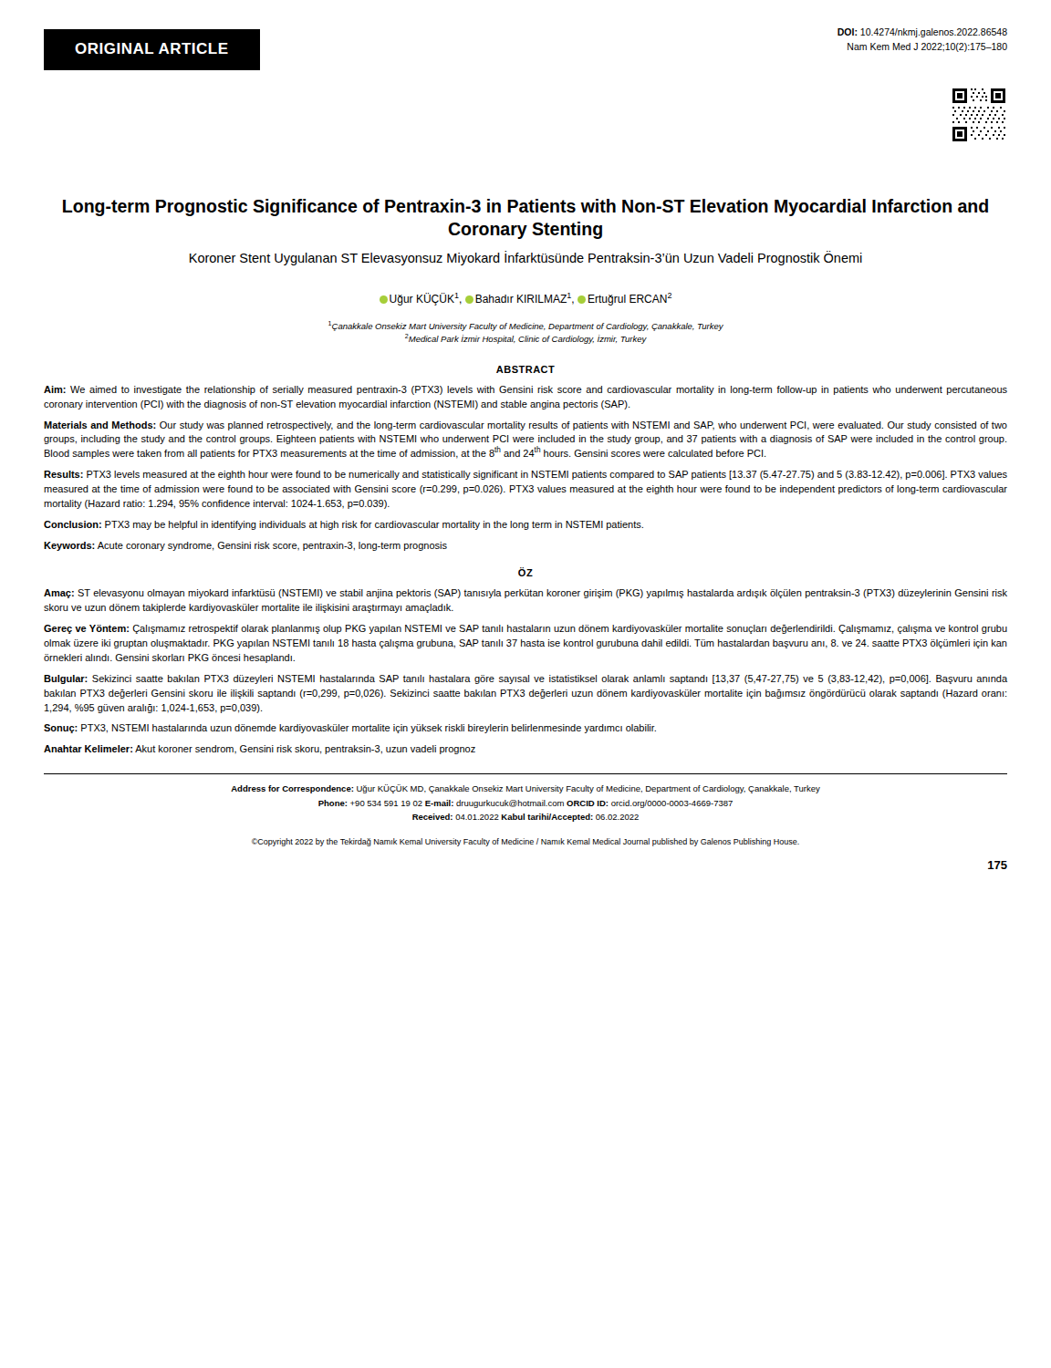ORIGINAL ARTICLE
DOI: 10.4274/nkmj.galenos.2022.86548
Nam Kem Med J 2022;10(2):175–180
Long-term Prognostic Significance of Pentraxin-3 in Patients with Non-ST Elevation Myocardial Infarction and Coronary Stenting
Koroner Stent Uygulanan ST Elevasyonsuz Miyokard İnfarktüsünde Pentraksin-3’ün Uzun Vadeli Prognostik Önemi
Uğur KÜÇÜK1, Bahadır KIRILMAZ1, Ertuğrul ERCAN2
1Çanakkale Onsekiz Mart University Faculty of Medicine, Department of Cardiology, Çanakkale, Turkey
2Medical Park İzmir Hospital, Clinic of Cardiology, İzmir, Turkey
ABSTRACT
Aim: We aimed to investigate the relationship of serially measured pentraxin-3 (PTX3) levels with Gensini risk score and cardiovascular mortality in long-term follow-up in patients who underwent percutaneous coronary intervention (PCI) with the diagnosis of non-ST elevation myocardial infarction (NSTEMI) and stable angina pectoris (SAP).
Materials and Methods: Our study was planned retrospectively, and the long-term cardiovascular mortality results of patients with NSTEMI and SAP, who underwent PCI, were evaluated. Our study consisted of two groups, including the study and the control groups. Eighteen patients with NSTEMI who underwent PCI were included in the study group, and 37 patients with a diagnosis of SAP were included in the control group. Blood samples were taken from all patients for PTX3 measurements at the time of admission, at the 8th and 24th hours. Gensini scores were calculated before PCI.
Results: PTX3 levels measured at the eighth hour were found to be numerically and statistically significant in NSTEMI patients compared to SAP patients [13.37 (5.47-27.75) and 5 (3.83-12.42), p=0.006]. PTX3 values measured at the time of admission were found to be associated with Gensini score (r=0.299, p=0.026). PTX3 values measured at the eighth hour were found to be independent predictors of long-term cardiovascular mortality (Hazard ratio: 1.294, 95% confidence interval: 1024-1.653, p=0.039).
Conclusion: PTX3 may be helpful in identifying individuals at high risk for cardiovascular mortality in the long term in NSTEMI patients.
Keywords: Acute coronary syndrome, Gensini risk score, pentraxin-3, long-term prognosis
ÖZ
Amaç: ST elevasyonu olmayan miyokard infarktüsü (NSTEMI) ve stabil anjina pektoris (SAP) tanısıyla perkütan koroner girişim (PKG) yapılmış hastalarda ardışık ölçülen pentraksin-3 (PTX3) düzeylerinin Gensini risk skoru ve uzun dönem takiplerde kardiyovasküler mortalite ile ilişkisini araştırmayı amaçladık.
Gereç ve Yöntem: Çalışmamız retrospektif olarak planlanmış olup PKG yapılan NSTEMI ve SAP tanılı hastaların uzun dönem kardiyovasküler mortalite sonuçları değerlendirildi. Çalışmamız, çalışma ve kontrol grubu olmak üzere iki gruptan oluşmaktadır. PKG yapılan NSTEMI tanılı 18 hasta çalışma grubuna, SAP tanılı 37 hasta ise kontrol gurubuna dahil edildi. Tüm hastalardan başvuru anı, 8. ve 24. saatte PTX3 ölçümleri için kan örnekleri alındı. Gensini skorları PKG öncesi hesaplandı.
Bulgular: Sekizinci saatte bakılan PTX3 düzeyleri NSTEMI hastalarında SAP tanılı hastalara göre sayısal ve istatistiksel olarak anlamlı saptandı [13,37 (5,47-27,75) ve 5 (3,83-12,42), p=0,006]. Başvuru anında bakılan PTX3 değerleri Gensini skoru ile ilişkili saptandı (r=0,299, p=0,026). Sekizinci saatte bakılan PTX3 değerleri uzun dönem kardiyovasküler mortalite için bağımsız öngördürücü olarak saptandı (Hazard oranı: 1,294, %95 güven aralığı: 1,024-1,653, p=0,039).
Sonuç: PTX3, NSTEMI hastalarında uzun dönemde kardiyovasküler mortalite için yüksek riskli bireylerin belirlenmesinde yardımcı olabilir.
Anahtar Kelimeler: Akut koroner sendrom, Gensini risk skoru, pentraksin-3, uzun vadeli prognoz
Address for Correspondence: Uğur KÜÇÜK MD, Çanakkale Onsekiz Mart University Faculty of Medicine, Department of Cardiology, Çanakkale, Turkey
Phone: +90 534 591 19 02 E-mail: druugurkucuk@hotmail.com ORCID ID: orcid.org/0000-0003-4669-7387
Received: 04.01.2022 Kabul tarihi/Accepted: 06.02.2022
©Copyright 2022 by the Tekirdağ Namık Kemal University Faculty of Medicine / Namık Kemal Medical Journal published by Galenos Publishing House.
175